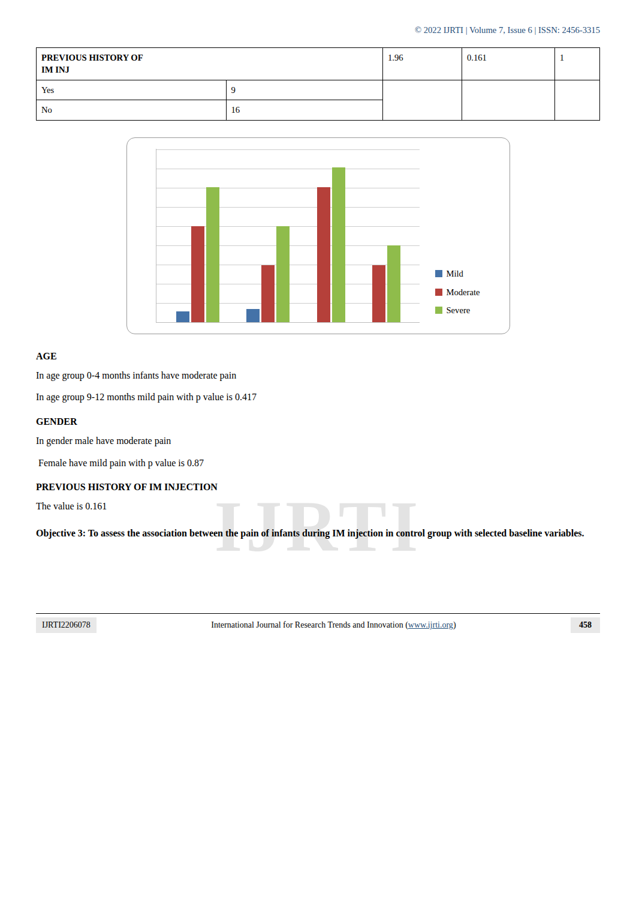© 2022 IJRTI | Volume 7, Issue 6 | ISSN: 2456-3315
| PREVIOUS HISTORY OF IM INJ | 1.96 | 0.161 | 1 |
| Yes | 9 | | | |
| No | 16 |
Mild
Moderate
Severe
AGE
In age group 0-4 months infants have moderate pain
In age group 9-12 months mild pain with p value is 0.417
GENDER
In gender male have moderate pain
Female have mild pain with p value is 0.87
PREVIOUS HISTORY OF IM INJECTION
The value is 0.161
Objective 3: To assess the association between the pain of infants during IM injection in control group with selected baseline variables.
IJRTI
IJRTI2206078
International Journal for Research Trends and Innovation (www.ijrti.org)
458